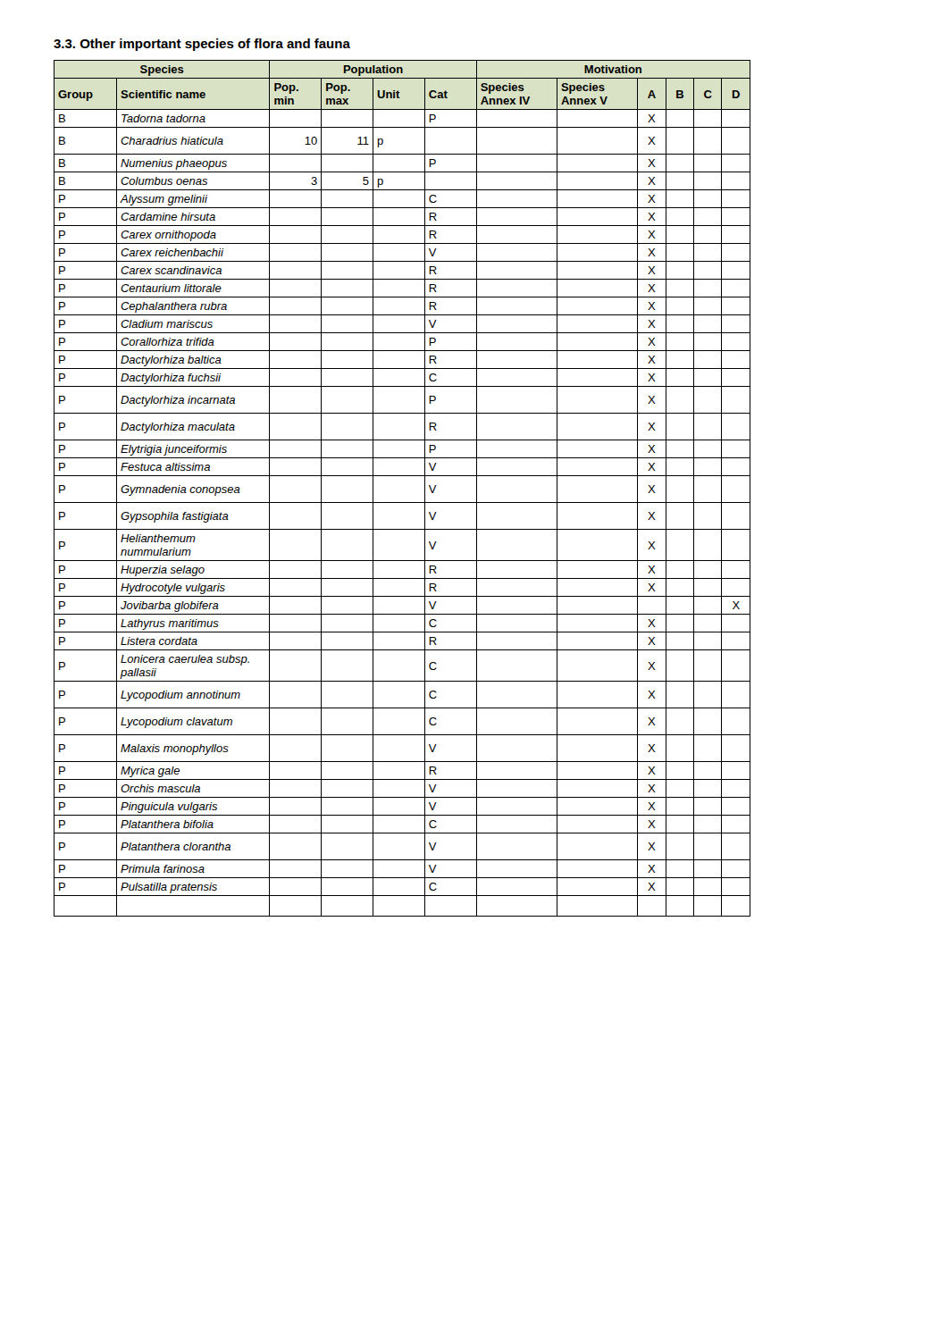3.3. Other important species of flora and fauna
| Species | Population | Motivation |
| --- | --- | --- |
| Group | Scientific name | Pop. min | Pop. max | Unit | Cat | Species Annex IV | Species Annex V | A | B | C | D |
| B | Tadorna tadorna | | | | P | | | X | | | |
| B | Charadrius hiaticula | 10 | 11 | p | | | | X | | | |
| B | Numenius phaeopus | | | | P | | | X | | | |
| B | Columbus oenas | 3 | 5 | p | | | | X | | | |
| P | Alyssum gmelinii | | | | C | | | X | | | |
| P | Cardamine hirsuta | | | | R | | | X | | | |
| P | Carex ornithopoda | | | | R | | | X | | | |
| P | Carex reichenbachii | | | | V | | | X | | | |
| P | Carex scandinavica | | | | R | | | X | | | |
| P | Centaurium littorale | | | | R | | | X | | | |
| P | Cephalanthera rubra | | | | R | | | X | | | |
| P | Cladium mariscus | | | | V | | | X | | | |
| P | Corallorhiza trifida | | | | P | | | X | | | |
| P | Dactylorhiza baltica | | | | R | | | X | | | |
| P | Dactylorhiza fuchsii | | | | C | | | X | | | |
| P | Dactylorhiza incarnata | | | | P | | | X | | | |
| P | Dactylorhiza maculata | | | | R | | | X | | | |
| P | Elytrigia junceiformis | | | | P | | | X | | | |
| P | Festuca altissima | | | | V | | | X | | | |
| P | Gymnadenia conopsea | | | | V | | | X | | | |
| P | Gypsophila fastigiata | | | | V | | | X | | | |
| P | Helianthemum nummularium | | | | V | | | X | | | |
| P | Huperzia selago | | | | R | | | X | | | |
| P | Hydrocotyle vulgaris | | | | R | | | X | | | |
| P | Jovibarba globifera | | | | V | | | | | | X |
| P | Lathyrus maritimus | | | | C | | | X | | | |
| P | Listera cordata | | | | R | | | X | | | |
| P | Lonicera caerulea subsp. pallasii | | | | C | | | X | | | |
| P | Lycopodium annotinum | | | | C | | | X | | | |
| P | Lycopodium clavatum | | | | C | | | X | | | |
| P | Malaxis monophyllos | | | | V | | | X | | | |
| P | Myrica gale | | | | R | | | X | | | |
| P | Orchis mascula | | | | V | | | X | | | |
| P | Pinguicula vulgaris | | | | V | | | X | | | |
| P | Platanthera bifolia | | | | C | | | X | | | |
| P | Platanthera clorantha | | | | V | | | X | | | |
| P | Primula farinosa | | | | V | | | X | | | |
| P | Pulsatilla pratensis | | | | C | | | X | | | |